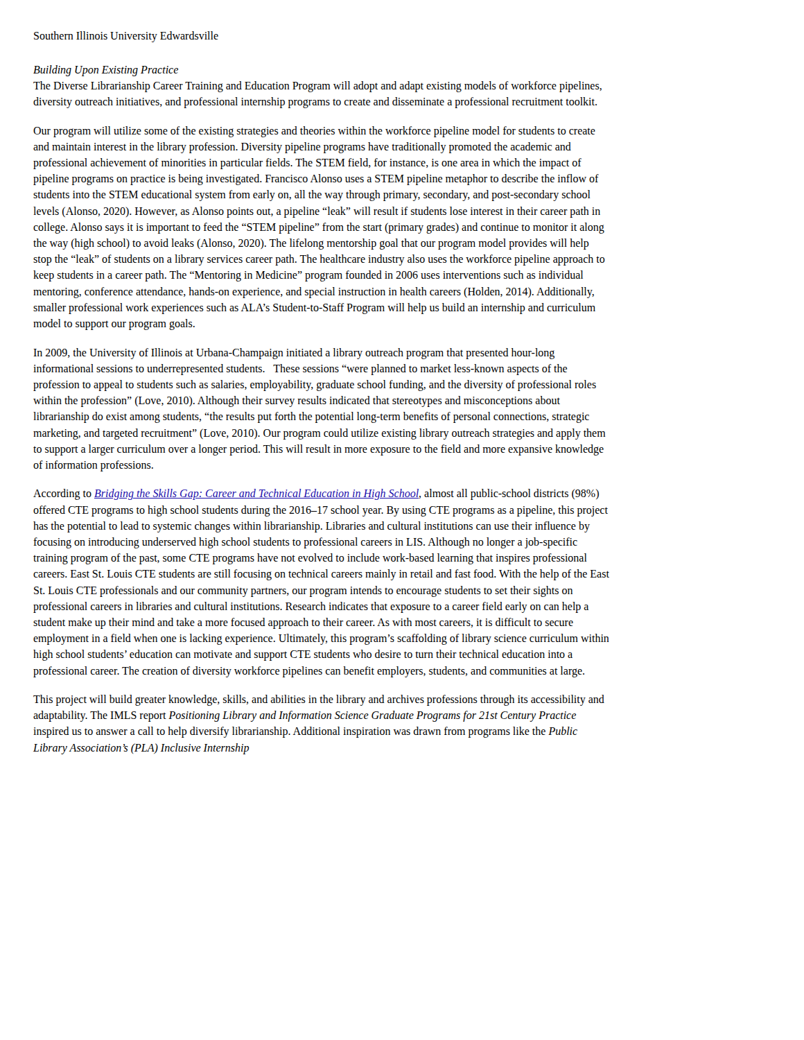Southern Illinois University Edwardsville
Building Upon Existing Practice
The Diverse Librarianship Career Training and Education Program will adopt and adapt existing models of workforce pipelines, diversity outreach initiatives, and professional internship programs to create and disseminate a professional recruitment toolkit.
Our program will utilize some of the existing strategies and theories within the workforce pipeline model for students to create and maintain interest in the library profession. Diversity pipeline programs have traditionally promoted the academic and professional achievement of minorities in particular fields. The STEM field, for instance, is one area in which the impact of pipeline programs on practice is being investigated. Francisco Alonso uses a STEM pipeline metaphor to describe the inflow of students into the STEM educational system from early on, all the way through primary, secondary, and post-secondary school levels (Alonso, 2020). However, as Alonso points out, a pipeline “leak” will result if students lose interest in their career path in college. Alonso says it is important to feed the “STEM pipeline” from the start (primary grades) and continue to monitor it along the way (high school) to avoid leaks (Alonso, 2020). The lifelong mentorship goal that our program model provides will help stop the “leak” of students on a library services career path. The healthcare industry also uses the workforce pipeline approach to keep students in a career path. The “Mentoring in Medicine” program founded in 2006 uses interventions such as individual mentoring, conference attendance, hands-on experience, and special instruction in health careers (Holden, 2014). Additionally, smaller professional work experiences such as ALA’s Student-to-Staff Program will help us build an internship and curriculum model to support our program goals.
In 2009, the University of Illinois at Urbana-Champaign initiated a library outreach program that presented hour-long informational sessions to underrepresented students. These sessions “were planned to market less-known aspects of the profession to appeal to students such as salaries, employability, graduate school funding, and the diversity of professional roles within the profession” (Love, 2010). Although their survey results indicated that stereotypes and misconceptions about librarianship do exist among students, “the results put forth the potential long-term benefits of personal connections, strategic marketing, and targeted recruitment” (Love, 2010). Our program could utilize existing library outreach strategies and apply them to support a larger curriculum over a longer period. This will result in more exposure to the field and more expansive knowledge of information professions.
According to Bridging the Skills Gap: Career and Technical Education in High School, almost all public-school districts (98%) offered CTE programs to high school students during the 2016–17 school year. By using CTE programs as a pipeline, this project has the potential to lead to systemic changes within librarianship. Libraries and cultural institutions can use their influence by focusing on introducing underserved high school students to professional careers in LIS. Although no longer a job-specific training program of the past, some CTE programs have not evolved to include work-based learning that inspires professional careers. East St. Louis CTE students are still focusing on technical careers mainly in retail and fast food. With the help of the East St. Louis CTE professionals and our community partners, our program intends to encourage students to set their sights on professional careers in libraries and cultural institutions. Research indicates that exposure to a career field early on can help a student make up their mind and take a more focused approach to their career. As with most careers, it is difficult to secure employment in a field when one is lacking experience. Ultimately, this program’s scaffolding of library science curriculum within high school students’ education can motivate and support CTE students who desire to turn their technical education into a professional career. The creation of diversity workforce pipelines can benefit employers, students, and communities at large.
This project will build greater knowledge, skills, and abilities in the library and archives professions through its accessibility and adaptability. The IMLS report Positioning Library and Information Science Graduate Programs for 21st Century Practice inspired us to answer a call to help diversify librarianship. Additional inspiration was drawn from programs like the Public Library Association’s (PLA) Inclusive Internship